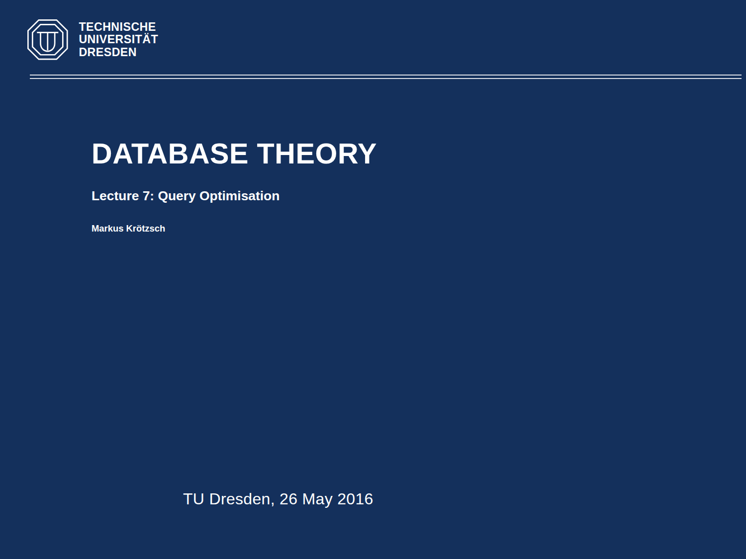Technische
Universität
Dresden
Database Theory
Lecture 7: Query Optimisation
Markus Krötzsch
TU Dresden, 26 May 2016